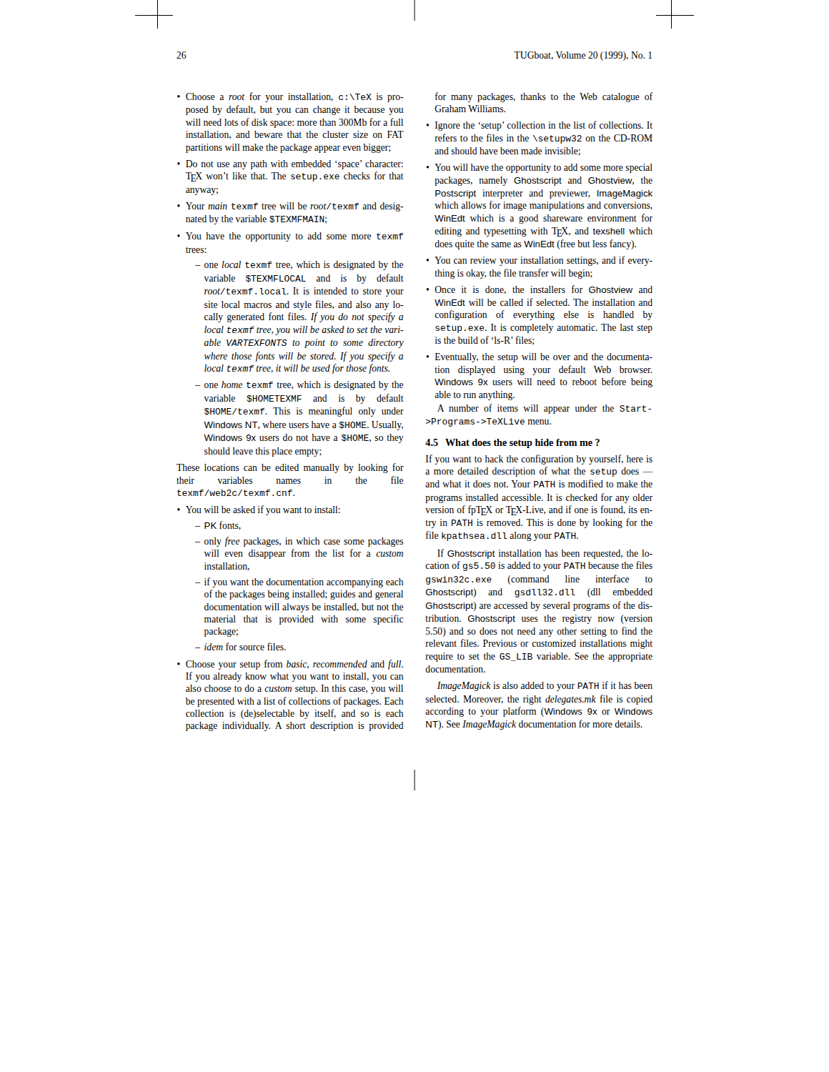26 TUGboat, Volume 20 (1999), No. 1
Choose a root for your installation, c:\TeX is proposed by default, but you can change it because you will need lots of disk space: more than 300Mb for a full installation, and beware that the cluster size on FAT partitions will make the package appear even bigger;
Do not use any path with embedded ‘space’ character: TEX won’t like that. The setup.exe checks for that anyway;
Your main texmf tree will be root/texmf and designated by the variable $TEXMFMAIN;
You have the opportunity to add some more texmf trees:
one local texmf tree, which is designated by the variable $TEXMFLOCAL and is by default root/texmf.local. It is intended to store your site local macros and style files, and also any locally generated font files. If you do not specify a local texmf tree, you will be asked to set the variable VARTEXFONTS to point to some directory where those fonts will be stored. If you specify a local texmf tree, it will be used for those fonts.
one home texmf tree, which is designated by the variable $HOMETEXMF and is by default $HOME/texmf. This is meaningful only under Windows NT, where users have a $HOME. Usually, Windows 9x users do not have a $HOME, so they should leave this place empty;
These locations can be edited manually by looking for their variables names in the file texmf/web2c/texmf.cnf.
You will be asked if you want to install:
PK fonts,
only free packages, in which case some packages will even disappear from the list for a custom installation,
if you want the documentation accompanying each of the packages being installed; guides and general documentation will always be installed, but not the material that is provided with some specific package;
idem for source files.
Choose your setup from basic, recommended and full. If you already know what you want to install, you can also choose to do a custom setup. In this case, you will be presented with a list of collections of packages. Each collection is (de)selectable by itself, and so is each package individually. A short description is provided for many packages, thanks to the Web catalogue of Graham Williams.
Ignore the ‘setup’ collection in the list of collections. It refers to the files in the \setupw32 on the CD-ROM and should have been made invisible;
You will have the opportunity to add some more special packages, namely Ghostscript and Ghostview, the Postscript interpreter and previewer, ImageMagick which allows for image manipulations and conversions, WinEdt which is a good shareware environment for editing and typesetting with TEX, and texshell which does quite the same as WinEdt (free but less fancy).
You can review your installation settings, and if everything is okay, the file transfer will begin;
Once it is done, the installers for Ghostview and WinEdt will be called if selected. The installation and configuration of everything else is handled by setup.exe. It is completely automatic. The last step is the build of ‘ls-R’ files;
Eventually, the setup will be over and the documentation displayed using your default Web browser. Windows 9x users will need to reboot before being able to run anything.
A number of items will appear under the Start->Programs->TeXLive menu.
4.5 What does the setup hide from me ?
If you want to hack the configuration by yourself, here is a more detailed description of what the setup does — and what it does not. Your PATH is modified to make the programs installed accessible. It is checked for any older version of fpTEX or TEX-Live, and if one is found, its entry in PATH is removed. This is done by looking for the file kpathsea.dll along your PATH.
If Ghostscript installation has been requested, the location of gs5.50 is added to your PATH because the files gswin32c.exe (command line interface to Ghostscript) and gsdll32.dll (dll embedded Ghostscript) are accessed by several programs of the distribution. Ghostscript uses the registry now (version 5.50) and so does not need any other setting to find the relevant files. Previous or customized installations might require to set the GS_LIB variable. See the appropriate documentation.
ImageMagick is also added to your PATH if it has been selected. Moreover, the right delegates.mk file is copied according to your platform (Windows 9x or Windows NT). See ImageMagick documentation for more details.